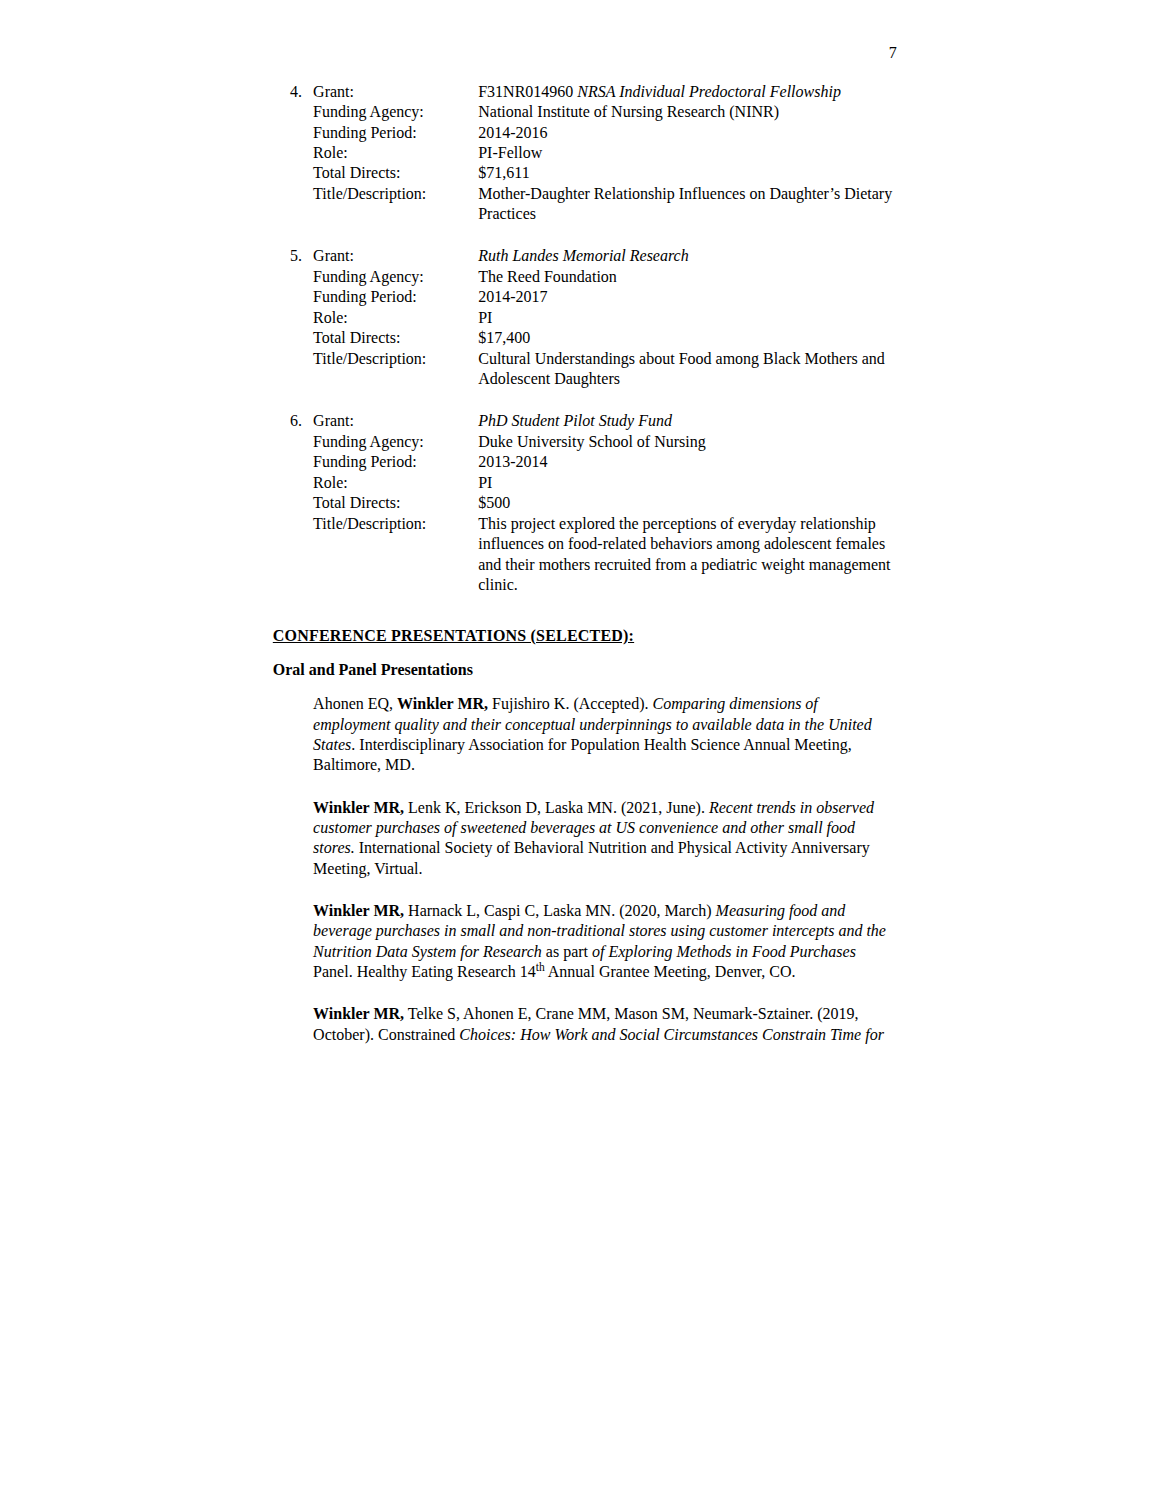7
4.
Grant:
F31NR014960 NRSA Individual Predoctoral Fellowship
Funding Agency:
National Institute of Nursing Research (NINR)
Funding Period:
2014-2016
Role:
PI-Fellow
Total Directs:
$71,611
Title/Description:
Mother-Daughter Relationship Influences on Daughter’s Dietary Practices
5.
Grant:
Ruth Landes Memorial Research
Funding Agency:
The Reed Foundation
Funding Period:
2014-2017
Role:
PI
Total Directs:
$17,400
Title/Description:
Cultural Understandings about Food among Black Mothers and Adolescent Daughters
6.
Grant:
PhD Student Pilot Study Fund
Funding Agency:
Duke University School of Nursing
Funding Period:
2013-2014
Role:
PI
Total Directs:
$500
Title/Description:
This project explored the perceptions of everyday relationship influences on food-related behaviors among adolescent females and their mothers recruited from a pediatric weight management clinic.
CONFERENCE PRESENTATIONS (SELECTED):
Oral and Panel Presentations
Ahonen EQ, Winkler MR, Fujishiro K. (Accepted). Comparing dimensions of employment quality and their conceptual underpinnings to available data in the United States. Interdisciplinary Association for Population Health Science Annual Meeting, Baltimore, MD.
Winkler MR, Lenk K, Erickson D, Laska MN. (2021, June). Recent trends in observed customer purchases of sweetened beverages at US convenience and other small food stores. International Society of Behavioral Nutrition and Physical Activity Anniversary Meeting, Virtual.
Winkler MR, Harnack L, Caspi C, Laska MN. (2020, March) Measuring food and beverage purchases in small and non-traditional stores using customer intercepts and the Nutrition Data System for Research as part of Exploring Methods in Food Purchases Panel. Healthy Eating Research 14th Annual Grantee Meeting, Denver, CO.
Winkler MR, Telke S, Ahonen E, Crane MM, Mason SM, Neumark-Sztainer. (2019, October). Constrained Choices: How Work and Social Circumstances Constrain Time for